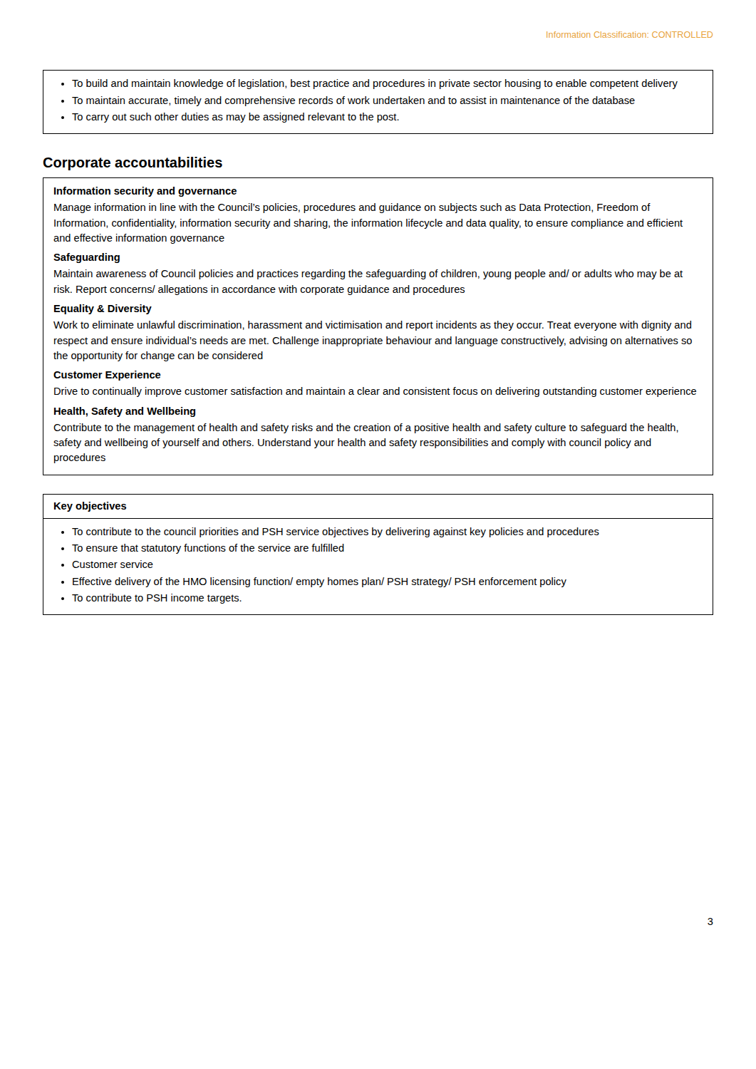Information Classification: CONTROLLED
To build and maintain knowledge of legislation, best practice and procedures in private sector housing to enable competent delivery
To maintain accurate, timely and comprehensive records of work undertaken and to assist in maintenance of the database
To carry out such other duties as may be assigned relevant to the post.
Corporate accountabilities
Information security and governance
Manage information in line with the Council’s policies, procedures and guidance on subjects such as Data Protection, Freedom of Information, confidentiality, information security and sharing, the information lifecycle and data quality, to ensure compliance and efficient and effective information governance
Safeguarding
Maintain awareness of Council policies and practices regarding the safeguarding of children, young people and/ or adults who may be at risk. Report concerns/ allegations in accordance with corporate guidance and procedures
Equality & Diversity
Work to eliminate unlawful discrimination, harassment and victimisation and report incidents as they occur. Treat everyone with dignity and respect and ensure individual’s needs are met. Challenge inappropriate behaviour and language constructively, advising on alternatives so the opportunity for change can be considered
Customer Experience
Drive to continually improve customer satisfaction and maintain a clear and consistent focus on delivering outstanding customer experience
Health, Safety and Wellbeing
Contribute to the management of health and safety risks and the creation of a positive health and safety culture to safeguard the health, safety and wellbeing of yourself and others. Understand your health and safety responsibilities and comply with council policy and procedures
Key objectives
To contribute to the council priorities and PSH service objectives by delivering against key policies and procedures
To ensure that statutory functions of the service are fulfilled
Customer service
Effective delivery of the HMO licensing function/ empty homes plan/ PSH strategy/ PSH enforcement policy
To contribute to PSH income targets.
3